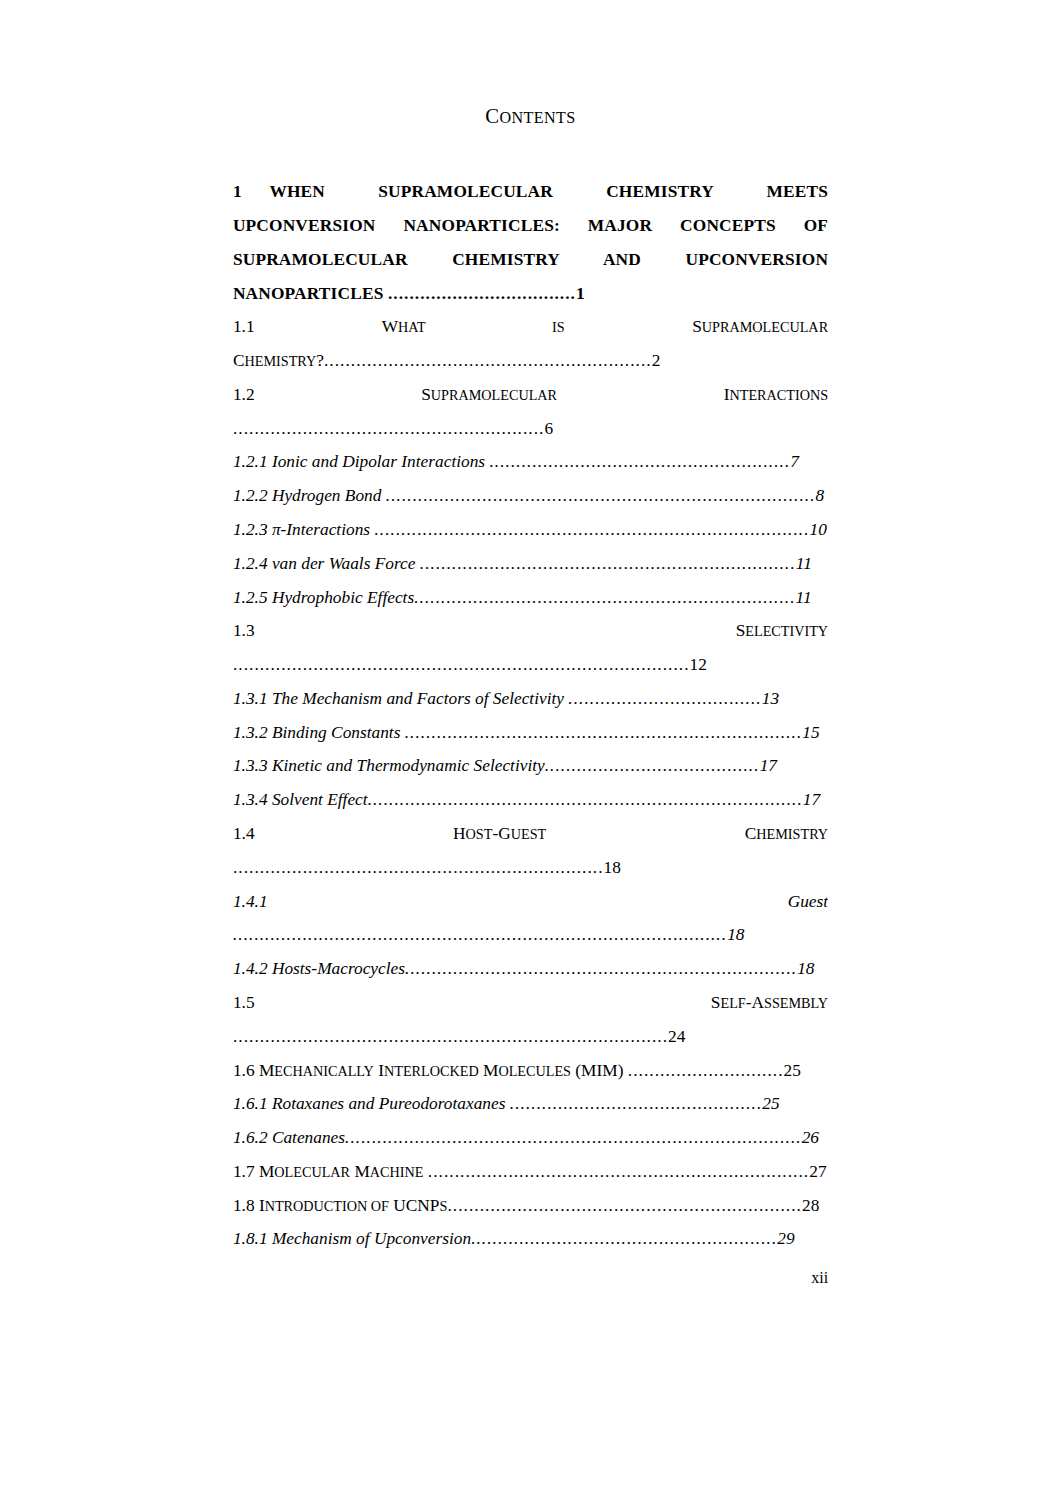CONTENTS
1 WHEN SUPRAMOLECULAR CHEMISTRY MEETS UPCONVERSION NANOPARTICLES: MAJOR CONCEPTS OF SUPRAMOLECULAR CHEMISTRY AND UPCONVERSION NANOPARTICLES ................................... 1
1.1 WHAT IS SUPRAMOLECULAR CHEMISTRY?............................................................. 2
1.2 SUPRAMOLECULAR INTERACTIONS .......................................................... 6
1.2.1 Ionic and Dipolar Interactions ........................................................ 7
1.2.2 Hydrogen Bond ................................................................................ 8
1.2.3 π-Interactions ................................................................................. 10
1.2.4 van der Waals Force ...................................................................... 11
1.2.5 Hydrophobic Effects....................................................................... 11
1.3 SELECTIVITY ..................................................................................... 12
1.3.1 The Mechanism and Factors of Selectivity .................................... 13
1.3.2 Binding Constants .......................................................................... 15
1.3.3 Kinetic and Thermodynamic Selectivity........................................ 17
1.3.4 Solvent Effect................................................................................. 17
1.4 HOST-GUEST CHEMISTRY ..................................................................... 18
1.4.1 Guest ............................................................................................ 18
1.4.2 Hosts-Macrocycles......................................................................... 18
1.5 SELF-ASSEMBLY ................................................................................. 24
1.6 MECHANICALLY INTERLOCKED MOLECULES (MIM) ............................. 25
1.6.1 Rotaxanes and Pureodorotaxanes ............................................... 25
1.6.2 Catenanes..................................................................................... 26
1.7 MOLECULAR MACHINE ....................................................................... 27
1.8 INTRODUCTION OF UCNPS.................................................................. 28
1.8.1 Mechanism of Upconversion......................................................... 29
xii